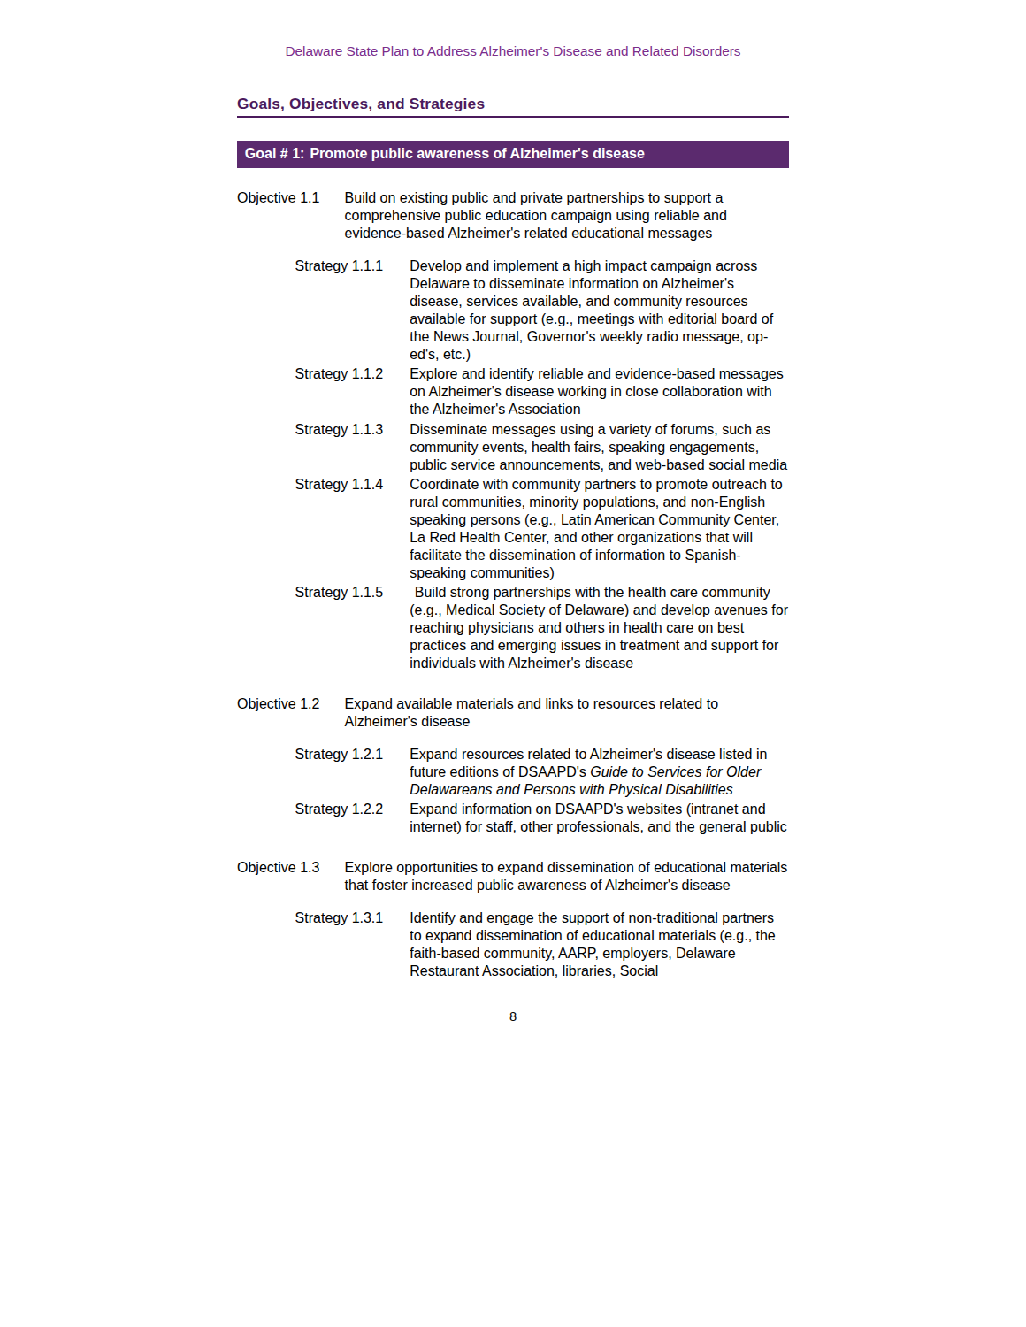Delaware State Plan to Address Alzheimer's Disease and Related Disorders
Goals, Objectives, and Strategies
Goal # 1: Promote public awareness of Alzheimer's disease
Objective 1.1
Build on existing public and private partnerships to support a comprehensive public education campaign using reliable and evidence-based Alzheimer's related educational messages
Strategy 1.1.1
Develop and implement a high impact campaign across Delaware to disseminate information on Alzheimer's disease, services available, and community resources available for support (e.g., meetings with editorial board of the News Journal, Governor's weekly radio message, op-ed's, etc.)
Strategy 1.1.2
Explore and identify reliable and evidence-based messages on Alzheimer's disease working in close collaboration with the Alzheimer's Association
Strategy 1.1.3
Disseminate messages using a variety of forums, such as community events, health fairs, speaking engagements, public service announcements, and web-based social media
Strategy 1.1.4
Coordinate with community partners to promote outreach to rural communities, minority populations, and non-English speaking persons (e.g., Latin American Community Center, La Red Health Center, and other organizations that will facilitate the dissemination of information to Spanish-speaking communities)
Strategy 1.1.5
Build strong partnerships with the health care community (e.g., Medical Society of Delaware) and develop avenues for reaching physicians and others in health care on best practices and emerging issues in treatment and support for individuals with Alzheimer's disease
Objective 1.2
Expand available materials and links to resources related to Alzheimer's disease
Strategy 1.2.1
Expand resources related to Alzheimer's disease listed in future editions of DSAAPD's Guide to Services for Older Delawareans and Persons with Physical Disabilities
Strategy 1.2.2
Expand information on DSAAPD's websites (intranet and internet) for staff, other professionals, and the general public
Objective 1.3
Explore opportunities to expand dissemination of educational materials that foster increased public awareness of Alzheimer's disease
Strategy 1.3.1
Identify and engage the support of non-traditional partners to expand dissemination of educational materials (e.g., the faith-based community, AARP, employers, Delaware Restaurant Association, libraries, Social
8